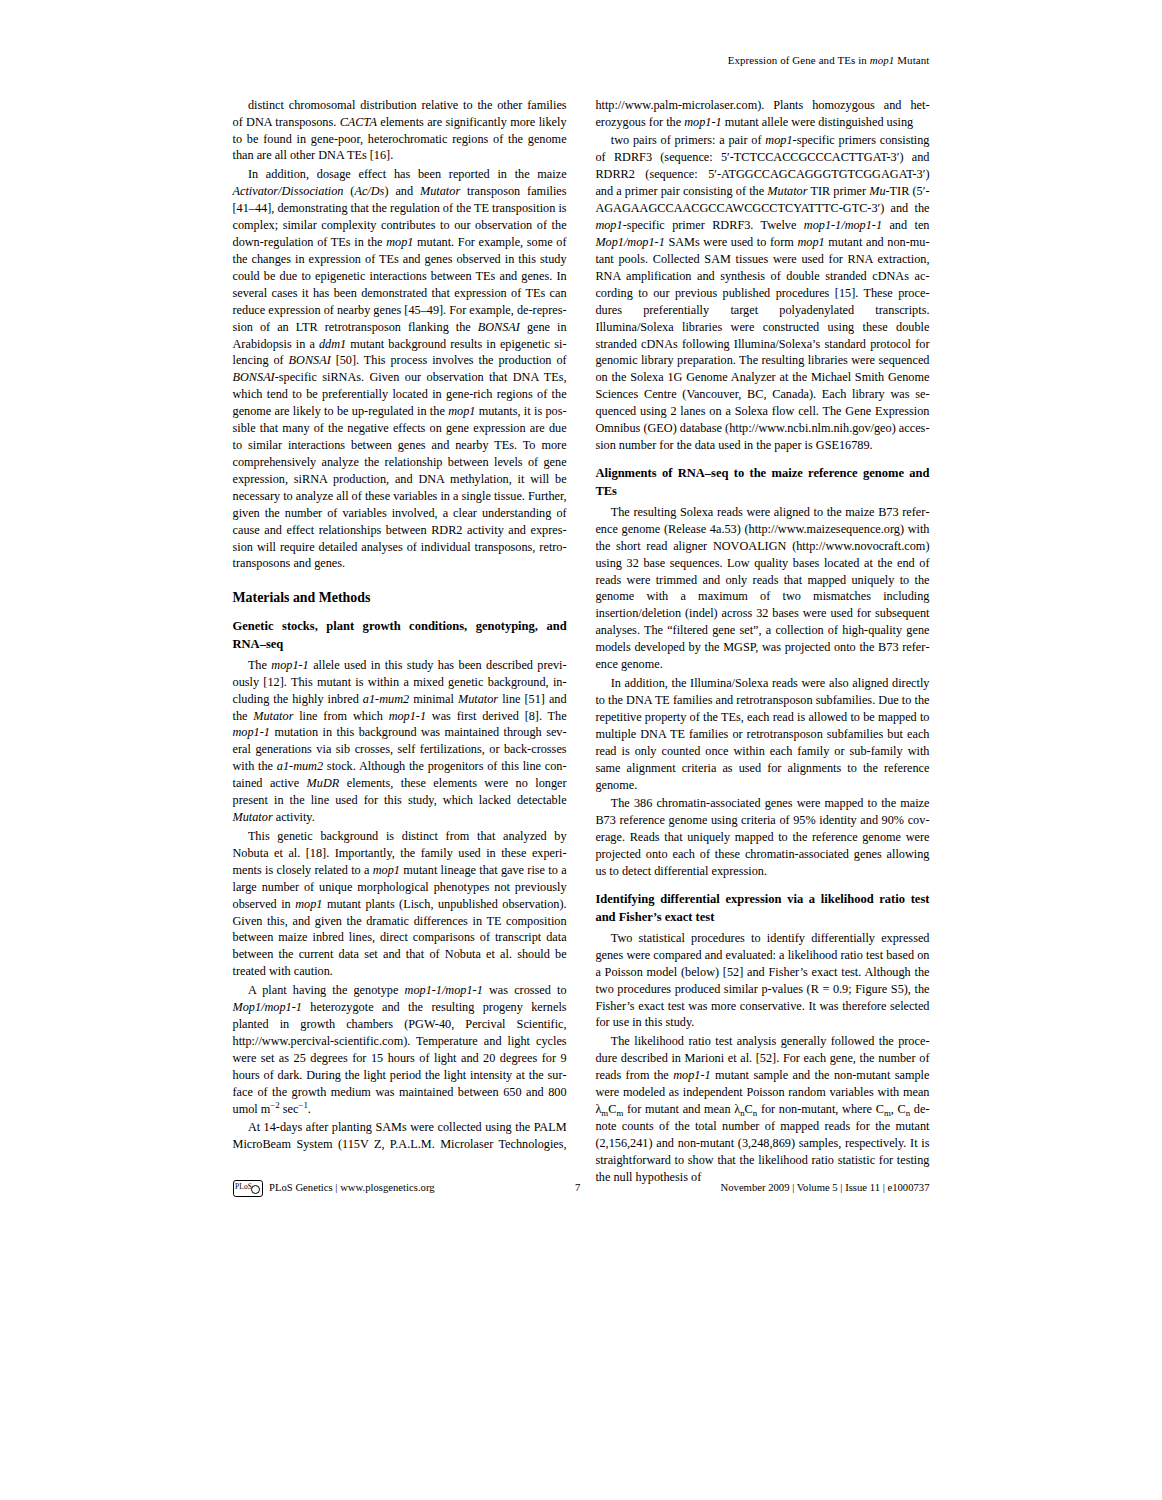Expression of Gene and TEs in mop1 Mutant
distinct chromosomal distribution relative to the other families of DNA transposons. CACTA elements are significantly more likely to be found in gene-poor, heterochromatic regions of the genome than are all other DNA TEs [16].
In addition, dosage effect has been reported in the maize Activator/Dissociation (Ac/Ds) and Mutator transposon families [41–44], demonstrating that the regulation of the TE transposition is complex; similar complexity contributes to our observation of the down-regulation of TEs in the mop1 mutant. For example, some of the changes in expression of TEs and genes observed in this study could be due to epigenetic interactions between TEs and genes. In several cases it has been demonstrated that expression of TEs can reduce expression of nearby genes [45–49]. For example, de-repression of an LTR retrotransposon flanking the BONSAI gene in Arabidopsis in a ddm1 mutant background results in epigenetic silencing of BONSAI [50]. This process involves the production of BONSAI-specific siRNAs. Given our observation that DNA TEs, which tend to be preferentially located in gene-rich regions of the genome are likely to be up-regulated in the mop1 mutants, it is possible that many of the negative effects on gene expression are due to similar interactions between genes and nearby TEs. To more comprehensively analyze the relationship between levels of gene expression, siRNA production, and DNA methylation, it will be necessary to analyze all of these variables in a single tissue. Further, given the number of variables involved, a clear understanding of cause and effect relationships between RDR2 activity and expression will require detailed analyses of individual transposons, retrotransposons and genes.
Materials and Methods
Genetic stocks, plant growth conditions, genotyping, and RNA–seq
The mop1-1 allele used in this study has been described previously [12]. This mutant is within a mixed genetic background, including the highly inbred a1-mum2 minimal Mutator line [51] and the Mutator line from which mop1-1 was first derived [8]. The mop1-1 mutation in this background was maintained through several generations via sib crosses, self fertilizations, or back-crosses with the a1-mum2 stock. Although the progenitors of this line contained active MuDR elements, these elements were no longer present in the line used for this study, which lacked detectable Mutator activity.
This genetic background is distinct from that analyzed by Nobuta et al. [18]. Importantly, the family used in these experiments is closely related to a mop1 mutant lineage that gave rise to a large number of unique morphological phenotypes not previously observed in mop1 mutant plants (Lisch, unpublished observation). Given this, and given the dramatic differences in TE composition between maize inbred lines, direct comparisons of transcript data between the current data set and that of Nobuta et al. should be treated with caution.
A plant having the genotype mop1-1/mop1-1 was crossed to Mop1/mop1-1 heterozygote and the resulting progeny kernels planted in growth chambers (PGW-40, Percival Scientific, http://www.percival-scientific.com). Temperature and light cycles were set as 25 degrees for 15 hours of light and 20 degrees for 9 hours of dark. During the light period the light intensity at the surface of the growth medium was maintained between 650 and 800 umol m−2 sec−1.
At 14-days after planting SAMs were collected using the PALM MicroBeam System (115V Z, P.A.L.M. Microlaser Technologies, http://www.palm-microlaser.com). Plants homozygous and heterozygous for the mop1-1 mutant allele were distinguished using
two pairs of primers: a pair of mop1-specific primers consisting of RDRF3 (sequence: 5′-TCTCCACCGCCCACTTGAT-3′) and RDRR2 (sequence: 5′-ATGGCCAGCAGGGTGTCGGAGAT-3′) and a primer pair consisting of the Mutator TIR primer Mu-TIR (5′-AGAGAAGCCAACGCCAWCGCCTCYATTTC-GTC-3′) and the mop1-specific primer RDRF3. Twelve mop1-1/mop1-1 and ten Mop1/mop1-1 SAMs were used to form mop1 mutant and non-mutant pools. Collected SAM tissues were used for RNA extraction, RNA amplification and synthesis of double stranded cDNAs according to our previous published procedures [15]. These procedures preferentially target polyadenylated transcripts. Illumina/Solexa libraries were constructed using these double stranded cDNAs following Illumina/Solexa’s standard protocol for genomic library preparation. The resulting libraries were sequenced on the Solexa 1G Genome Analyzer at the Michael Smith Genome Sciences Centre (Vancouver, BC, Canada). Each library was sequenced using 2 lanes on a Solexa flow cell. The Gene Expression Omnibus (GEO) database (http://www.ncbi.nlm.nih.gov/geo) accession number for the data used in the paper is GSE16789.
Alignments of RNA–seq to the maize reference genome and TEs
The resulting Solexa reads were aligned to the maize B73 reference genome (Release 4a.53) (http://www.maizesequence.org) with the short read aligner NOVOALIGN (http://www.novocraft.com) using 32 base sequences. Low quality bases located at the end of reads were trimmed and only reads that mapped uniquely to the genome with a maximum of two mismatches including insertion/deletion (indel) across 32 bases were used for subsequent analyses. The “filtered gene set”, a collection of high-quality gene models developed by the MGSP, was projected onto the B73 reference genome.
In addition, the Illumina/Solexa reads were also aligned directly to the DNA TE families and retrotransposon subfamilies. Due to the repetitive property of the TEs, each read is allowed to be mapped to multiple DNA TE families or retrotransposon subfamilies but each read is only counted once within each family or sub-family with same alignment criteria as used for alignments to the reference genome.
The 386 chromatin-associated genes were mapped to the maize B73 reference genome using criteria of 95% identity and 90% coverage. Reads that uniquely mapped to the reference genome were projected onto each of these chromatin-associated genes allowing us to detect differential expression.
Identifying differential expression via a likelihood ratio test and Fisher’s exact test
Two statistical procedures to identify differentially expressed genes were compared and evaluated: a likelihood ratio test based on a Poisson model (below) [52] and Fisher’s exact test. Although the two procedures produced similar p-values (R = 0.9; Figure S5), the Fisher’s exact test was more conservative. It was therefore selected for use in this study.
The likelihood ratio test analysis generally followed the procedure described in Marioni et al. [52]. For each gene, the number of reads from the mop1-1 mutant sample and the non-mutant sample were modeled as independent Poisson random variables with mean λmCm for mutant and mean λnCn for non-mutant, where Cm, Cn denote counts of the total number of mapped reads for the mutant (2,156,241) and non-mutant (3,248,869) samples, respectively. It is straightforward to show that the likelihood ratio statistic for testing the null hypothesis of
PLoS Genetics | www.plosgenetics.org
7
November 2009 | Volume 5 | Issue 11 | e1000737